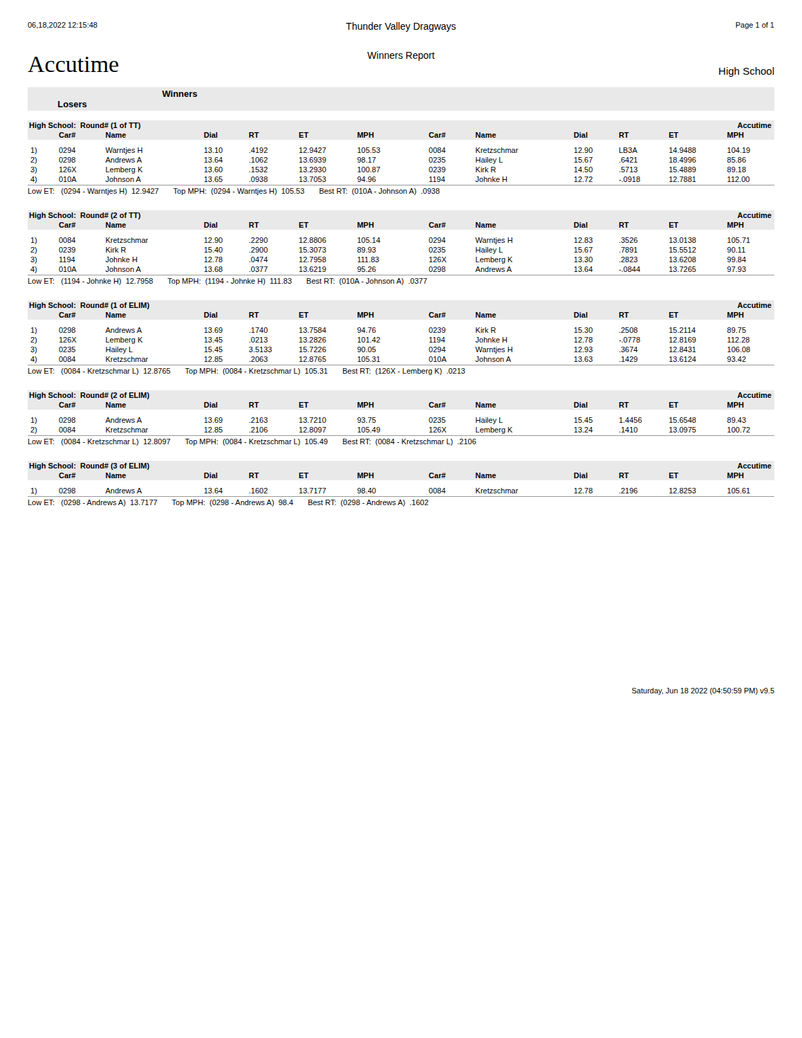06,18,2022 12:15:48
Thunder Valley Dragways
Page 1 of 1
Accutime
Winners Report
High School
Winners Losers
High School: Round# (1 of TT) Accutime
| | Car# | Name | Dial | RT | ET | MPH | | Car# | Name | Dial | RT | ET | MPH |
| --- | --- | --- | --- | --- | --- | --- | --- | --- | --- | --- | --- | --- | --- |
| 1) | 0294 | Warntjes H | 13.10 | .4192 | 12.9427 | 105.53 | | 0084 | Kretzschmar | 12.90 | LB3A | 14.9488 | 104.19 |
| 2) | 0298 | Andrews A | 13.64 | .1062 | 13.6939 | 98.17 | | 0235 | Hailey L | 15.67 | .6421 | 18.4996 | 85.86 |
| 3) | 126X | Lemberg K | 13.60 | .1532 | 13.2930 | 100.87 | | 0239 | Kirk R | 14.50 | .5713 | 15.4889 | 89.18 |
| 4) | 010A | Johnson A | 13.65 | .0938 | 13.7053 | 94.96 | | 1194 | Johnke H | 12.72 | -.0918 | 12.7881 | 112.00 |
Low ET: (0294 - Warntjes H) 12.9427 Top MPH: (0294 - Warntjes H) 105.53 Best RT: (010A - Johnson A) .0938
High School: Round# (2 of TT) Accutime
| | Car# | Name | Dial | RT | ET | MPH | | Car# | Name | Dial | RT | ET | MPH |
| --- | --- | --- | --- | --- | --- | --- | --- | --- | --- | --- | --- | --- | --- |
| 1) | 0084 | Kretzschmar | 12.90 | .2290 | 12.8806 | 105.14 | | 0294 | Warntjes H | 12.83 | .3526 | 13.0138 | 105.71 |
| 2) | 0239 | Kirk R | 15.40 | .2900 | 15.3073 | 89.93 | | 0235 | Hailey L | 15.67 | .7891 | 15.5512 | 90.11 |
| 3) | 1194 | Johnke H | 12.78 | .0474 | 12.7958 | 111.83 | | 126X | Lemberg K | 13.30 | .2823 | 13.6208 | 99.84 |
| 4) | 010A | Johnson A | 13.68 | .0377 | 13.6219 | 95.26 | | 0298 | Andrews A | 13.64 | -.0844 | 13.7265 | 97.93 |
Low ET: (1194 - Johnke H) 12.7958 Top MPH: (1194 - Johnke H) 111.83 Best RT: (010A - Johnson A) .0377
High School: Round# (1 of ELIM) Accutime
| | Car# | Name | Dial | RT | ET | MPH | | Car# | Name | Dial | RT | ET | MPH |
| --- | --- | --- | --- | --- | --- | --- | --- | --- | --- | --- | --- | --- | --- |
| 1) | 0298 | Andrews A | 13.69 | .1740 | 13.7584 | 94.76 | | 0239 | Kirk R | 15.30 | .2508 | 15.2114 | 89.75 |
| 2) | 126X | Lemberg K | 13.45 | .0213 | 13.2826 | 101.42 | | 1194 | Johnke H | 12.78 | -.0778 | 12.8169 | 112.28 |
| 3) | 0235 | Hailey L | 15.45 | 3.5133 | 15.7226 | 90.05 | | 0294 | Warntjes H | 12.93 | .3674 | 12.8431 | 106.08 |
| 4) | 0084 | Kretzschmar | 12.85 | .2063 | 12.8765 | 105.31 | | 010A | Johnson A | 13.63 | .1429 | 13.6124 | 93.42 |
Low ET: (0084 - Kretzschmar L) 12.8765 Top MPH: (0084 - Kretzschmar L) 105.31 Best RT: (126X - Lemberg K) .0213
High School: Round# (2 of ELIM) Accutime
| | Car# | Name | Dial | RT | ET | MPH | | Car# | Name | Dial | RT | ET | MPH |
| --- | --- | --- | --- | --- | --- | --- | --- | --- | --- | --- | --- | --- | --- |
| 1) | 0298 | Andrews A | 13.69 | .2163 | 13.7210 | 93.75 | | 0235 | Hailey L | 15.45 | 1.4456 | 15.6548 | 89.43 |
| 2) | 0084 | Kretzschmar | 12.85 | .2106 | 12.8097 | 105.49 | | 126X | Lemberg K | 13.24 | .1410 | 13.0975 | 100.72 |
Low ET: (0084 - Kretzschmar L) 12.8097 Top MPH: (0084 - Kretzschmar L) 105.49 Best RT: (0084 - Kretzschmar L) .2106
High School: Round# (3 of ELIM) Accutime
| | Car# | Name | Dial | RT | ET | MPH | | Car# | Name | Dial | RT | ET | MPH |
| --- | --- | --- | --- | --- | --- | --- | --- | --- | --- | --- | --- | --- | --- |
| 1) | 0298 | Andrews A | 13.64 | .1602 | 13.7177 | 98.40 | | 0084 | Kretzschmar | 12.78 | .2196 | 12.8253 | 105.61 |
Low ET: (0298 - Andrews A) 13.7177 Top MPH: (0298 - Andrews A) 98.4 Best RT: (0298 - Andrews A) .1602
Saturday, Jun 18 2022 (04:50:59 PM) v9.5